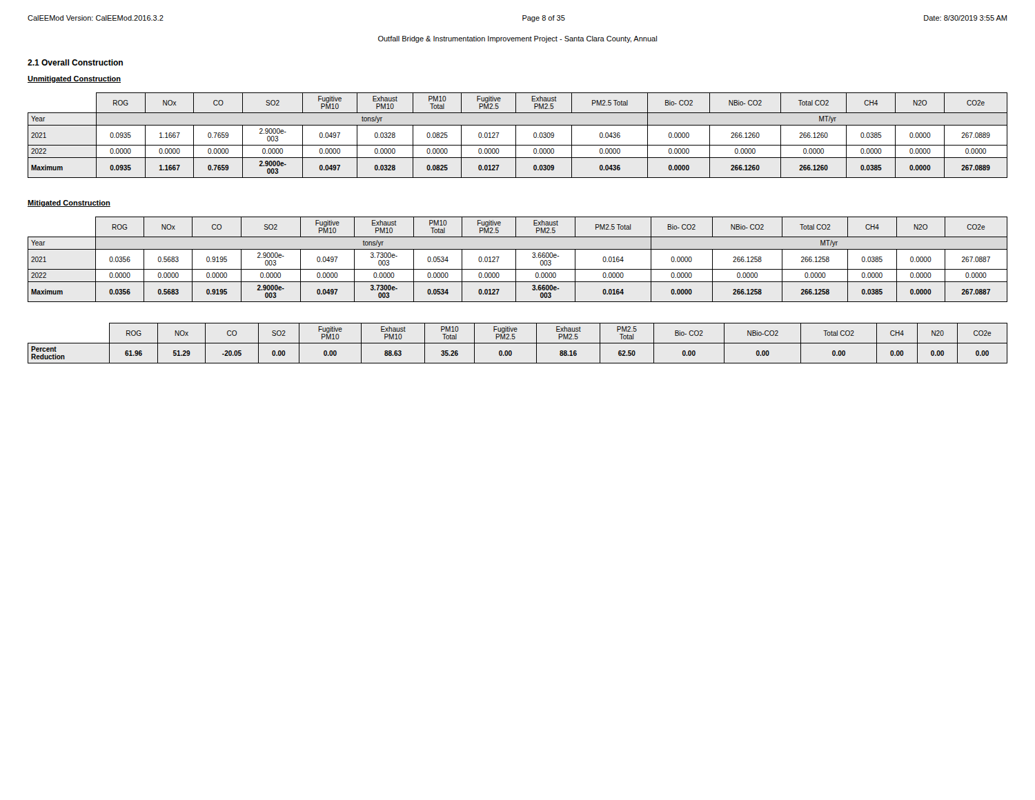CalEEMod Version: CalEEMod.2016.3.2
Page 8 of 35
Date: 8/30/2019 3:55 AM
Outfall Bridge & Instrumentation Improvement Project - Santa Clara County, Annual
2.1 Overall Construction
Unmitigated Construction
| | ROG | NOx | CO | SO2 | Fugitive PM10 | Exhaust PM10 | PM10 Total | Fugitive PM2.5 | Exhaust PM2.5 | PM2.5 Total | Bio- CO2 | NBio- CO2 | Total CO2 | CH4 | N2O | CO2e |
| --- | --- | --- | --- | --- | --- | --- | --- | --- | --- | --- | --- | --- | --- | --- | --- | --- |
| Year | tons/yr | MT/yr |
| 2021 | 0.0935 | 1.1667 | 0.7659 | 2.9000e- 003 | 0.0497 | 0.0328 | 0.0825 | 0.0127 | 0.0309 | 0.0436 | 0.0000 | 266.1260 | 266.1260 | 0.0385 | 0.0000 | 267.0889 |
| 2022 | 0.0000 | 0.0000 | 0.0000 | 0.0000 | 0.0000 | 0.0000 | 0.0000 | 0.0000 | 0.0000 | 0.0000 | 0.0000 | 0.0000 | 0.0000 | 0.0000 | 0.0000 | 0.0000 |
| Maximum | 0.0935 | 1.1667 | 0.7659 | 2.9000e- 003 | 0.0497 | 0.0328 | 0.0825 | 0.0127 | 0.0309 | 0.0436 | 0.0000 | 266.1260 | 266.1260 | 0.0385 | 0.0000 | 267.0889 |
Mitigated Construction
| | ROG | NOx | CO | SO2 | Fugitive PM10 | Exhaust PM10 | PM10 Total | Fugitive PM2.5 | Exhaust PM2.5 | PM2.5 Total | Bio- CO2 | NBio- CO2 | Total CO2 | CH4 | N2O | CO2e |
| --- | --- | --- | --- | --- | --- | --- | --- | --- | --- | --- | --- | --- | --- | --- | --- | --- |
| Year | tons/yr | MT/yr |
| 2021 | 0.0356 | 0.5683 | 0.9195 | 2.9000e- 003 | 0.0497 | 3.7300e- 003 | 0.0534 | 0.0127 | 3.6600e- 003 | 0.0164 | 0.0000 | 266.1258 | 266.1258 | 0.0385 | 0.0000 | 267.0887 |
| 2022 | 0.0000 | 0.0000 | 0.0000 | 0.0000 | 0.0000 | 0.0000 | 0.0000 | 0.0000 | 0.0000 | 0.0000 | 0.0000 | 0.0000 | 0.0000 | 0.0000 | 0.0000 | 0.0000 |
| Maximum | 0.0356 | 0.5683 | 0.9195 | 2.9000e- 003 | 0.0497 | 3.7300e- 003 | 0.0534 | 0.0127 | 3.6600e- 003 | 0.0164 | 0.0000 | 266.1258 | 266.1258 | 0.0385 | 0.0000 | 267.0887 |
| | ROG | NOx | CO | SO2 | Fugitive PM10 | Exhaust PM10 | PM10 Total | Fugitive PM2.5 | Exhaust PM2.5 | PM2.5 Total | Bio- CO2 | NBio-CO2 | Total CO2 | CH4 | N20 | CO2e |
| --- | --- | --- | --- | --- | --- | --- | --- | --- | --- | --- | --- | --- | --- | --- | --- | --- |
| Percent Reduction | 61.96 | 51.29 | -20.05 | 0.00 | 0.00 | 88.63 | 35.26 | 0.00 | 88.16 | 62.50 | 0.00 | 0.00 | 0.00 | 0.00 | 0.00 | 0.00 |